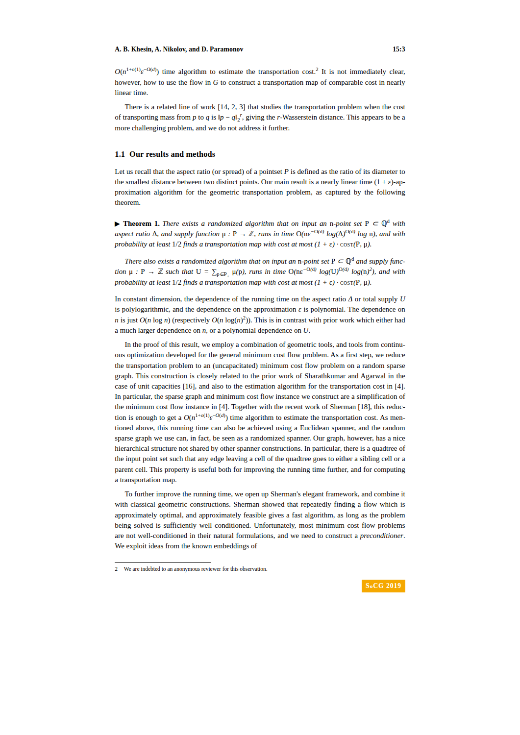A. B. Khesin, A. Nikolov, and D. Paramonov 15:3
O(n1+o(1)ε−O(d)) time algorithm to estimate the transportation cost.2 It is not immediately clear, however, how to use the flow in G to construct a transportation map of comparable cost in nearly linear time.
There is a related line of work [14, 2, 3] that studies the transportation problem when the cost of transporting mass from p to q is ‖p − q‖2r, giving the r-Wasserstein distance. This appears to be a more challenging problem, and we do not address it further.
1.1 Our results and methods
Let us recall that the aspect ratio (or spread) of a pointset P is defined as the ratio of its diameter to the smallest distance between two distinct points. Our main result is a nearly linear time (1 + ε)-approximation algorithm for the geometric transportation problem, as captured by the following theorem.
▶Theorem 1. There exists a randomized algorithm that on input an n-point set P ⊂ ℚd with aspect ratio Δ, and supply function μ : P → ℤ, runs in time O(nε−O(d) log(Δ)O(d) log n), and with probability at least 1/2 finds a transportation map with cost at most (1 + ε) · cost(P, μ).
There also exists a randomized algorithm that on input an n-point set P ⊂ ℚd and supply function μ : P → ℤ such that U = ∑p∈P+ μ(p), runs in time O(nε−O(d) log(U)O(d) log(n)2), and with probability at least 1/2 finds a transportation map with cost at most (1 + ε) · cost(P, μ).
In constant dimension, the dependence of the running time on the aspect ratio Δ or total supply U is polylogarithmic, and the dependence on the approximation ε is polynomial. The dependence on n is just O(n log n) (respectively O(n log(n)2)). This is in contrast with prior work which either had a much larger dependence on n, or a polynomial dependence on U.
In the proof of this result, we employ a combination of geometric tools, and tools from continuous optimization developed for the general minimum cost flow problem. As a first step, we reduce the transportation problem to an (uncapacitated) minimum cost flow problem on a random sparse graph. This construction is closely related to the prior work of Sharathkumar and Agarwal in the case of unit capacities [16], and also to the estimation algorithm for the transportation cost in [4]. In particular, the sparse graph and minimum cost flow instance we construct are a simplification of the minimum cost flow instance in [4]. Together with the recent work of Sherman [18], this reduction is enough to get a O(n1+o(1)ε−O(d)) time algorithm to estimate the transportation cost. As mentioned above, this running time can also be achieved using a Euclidean spanner, and the random sparse graph we use can, in fact, be seen as a randomized spanner. Our graph, however, has a nice hierarchical structure not shared by other spanner constructions. In particular, there is a quadtree of the input point set such that any edge leaving a cell of the quadtree goes to either a sibling cell or a parent cell. This property is useful both for improving the running time further, and for computing a transportation map.
To further improve the running time, we open up Sherman's elegant framework, and combine it with classical geometric constructions. Sherman showed that repeatedly finding a flow which is approximately optimal, and approximately feasible gives a fast algorithm, as long as the problem being solved is sufficiently well conditioned. Unfortunately, most minimum cost flow problems are not well-conditioned in their natural formulations, and we need to construct a preconditioner. We exploit ideas from the known embeddings of
2 We are indebted to an anonymous reviewer for this observation.
So CG 2019